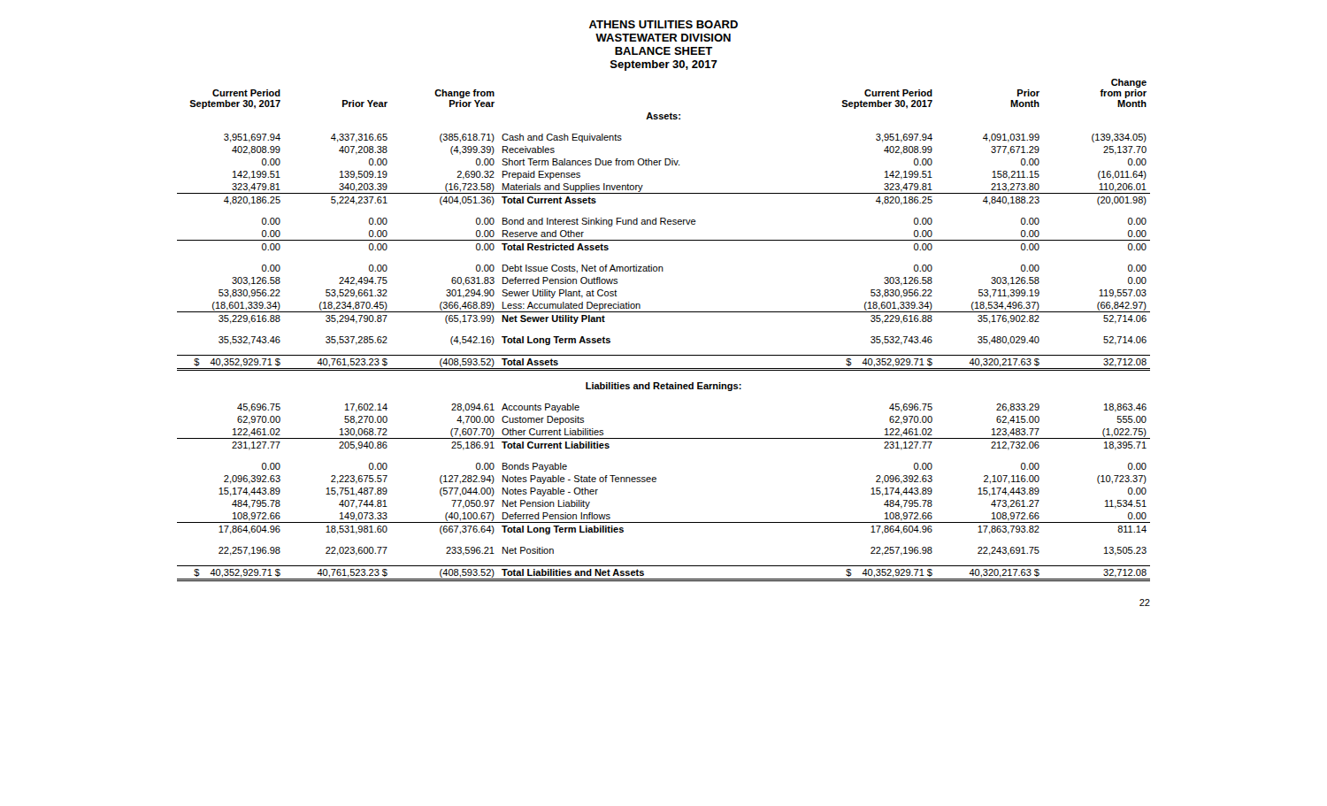ATHENS UTILITIES BOARD
WASTEWATER DIVISION
BALANCE SHEET
September 30, 2017
| Current Period September 30, 2017 | Prior Year | Change from Prior Year | | Current Period September 30, 2017 | Prior Month | Change from prior Month |
| --- | --- | --- | --- | --- | --- | --- |
| | Assets: | |
| 3,951,697.94 | 4,337,316.65 | (385,618.71) | Cash and Cash Equivalents | 3,951,697.94 | 4,091,031.99 | (139,334.05) |
| 402,808.99 | 407,208.38 | (4,399.39) | Receivables | 402,808.99 | 377,671.29 | 25,137.70 |
| 0.00 | 0.00 | 0.00 | Short Term Balances Due from Other Div. | 0.00 | 0.00 | 0.00 |
| 142,199.51 | 139,509.19 | 2,690.32 | Prepaid Expenses | 142,199.51 | 158,211.15 | (16,011.64) |
| 323,479.81 | 340,203.39 | (16,723.58) | Materials and Supplies Inventory | 323,479.81 | 213,273.80 | 110,206.01 |
| 4,820,186.25 | 5,224,237.61 | (404,051.36) | Total Current Assets | 4,820,186.25 | 4,840,188.23 | (20,001.98) |
| 0.00 | 0.00 | 0.00 | Bond and Interest Sinking Fund and Reserve | 0.00 | 0.00 | 0.00 |
| 0.00 | 0.00 | 0.00 | Reserve and Other | 0.00 | 0.00 | 0.00 |
| 0.00 | 0.00 | 0.00 | Total Restricted Assets | 0.00 | 0.00 | 0.00 |
| 0.00 | 0.00 | 0.00 | Debt Issue Costs, Net of Amortization | 0.00 | 0.00 | 0.00 |
| 303,126.58 | 242,494.75 | 60,631.83 | Deferred Pension Outflows | 303,126.58 | 303,126.58 | 0.00 |
| 53,830,956.22 | 53,529,661.32 | 301,294.90 | Sewer Utility Plant, at Cost | 53,830,956.22 | 53,711,399.19 | 119,557.03 |
| (18,601,339.34) | (18,234,870.45) | (366,468.89) | Less: Accumulated Depreciation | (18,601,339.34) | (18,534,496.37) | (66,842.97) |
| 35,229,616.88 | 35,294,790.87 | (65,173.99) | Net Sewer Utility Plant | 35,229,616.88 | 35,176,902.82 | 52,714.06 |
| 35,532,743.46 | 35,537,285.62 | (4,542.16) | Total Long Term Assets | 35,532,743.46 | 35,480,029.40 | 52,714.06 |
| $ 40,352,929.71 $ | 40,761,523.23 $ | (408,593.52) | Total Assets | $ 40,352,929.71 $ | 40,320,217.63 $ | 32,712.08 |
| | Liabilities and Retained Earnings: | |
| 45,696.75 | 17,602.14 | 28,094.61 | Accounts Payable | 45,696.75 | 26,833.29 | 18,863.46 |
| 62,970.00 | 58,270.00 | 4,700.00 | Customer Deposits | 62,970.00 | 62,415.00 | 555.00 |
| 122,461.02 | 130,068.72 | (7,607.70) | Other Current Liabilities | 122,461.02 | 123,483.77 | (1,022.75) |
| 231,127.77 | 205,940.86 | 25,186.91 | Total Current Liabilities | 231,127.77 | 212,732.06 | 18,395.71 |
| 0.00 | 0.00 | 0.00 | Bonds Payable | 0.00 | 0.00 | 0.00 |
| 2,096,392.63 | 2,223,675.57 | (127,282.94) | Notes Payable - State of Tennessee | 2,096,392.63 | 2,107,116.00 | (10,723.37) |
| 15,174,443.89 | 15,751,487.89 | (577,044.00) | Notes Payable - Other | 15,174,443.89 | 15,174,443.89 | 0.00 |
| 484,795.78 | 407,744.81 | 77,050.97 | Net Pension Liability | 484,795.78 | 473,261.27 | 11,534.51 |
| 108,972.66 | 149,073.33 | (40,100.67) | Deferred Pension Inflows | 108,972.66 | 108,972.66 | 0.00 |
| 17,864,604.96 | 18,531,981.60 | (667,376.64) | Total Long Term Liabilities | 17,864,604.96 | 17,863,793.82 | 811.14 |
| 22,257,196.98 | 22,023,600.77 | 233,596.21 | Net Position | 22,257,196.98 | 22,243,691.75 | 13,505.23 |
| $ 40,352,929.71 $ | 40,761,523.23 $ | (408,593.52) | Total Liabilities and Net Assets | $ 40,352,929.71 $ | 40,320,217.63 $ | 32,712.08 |
22